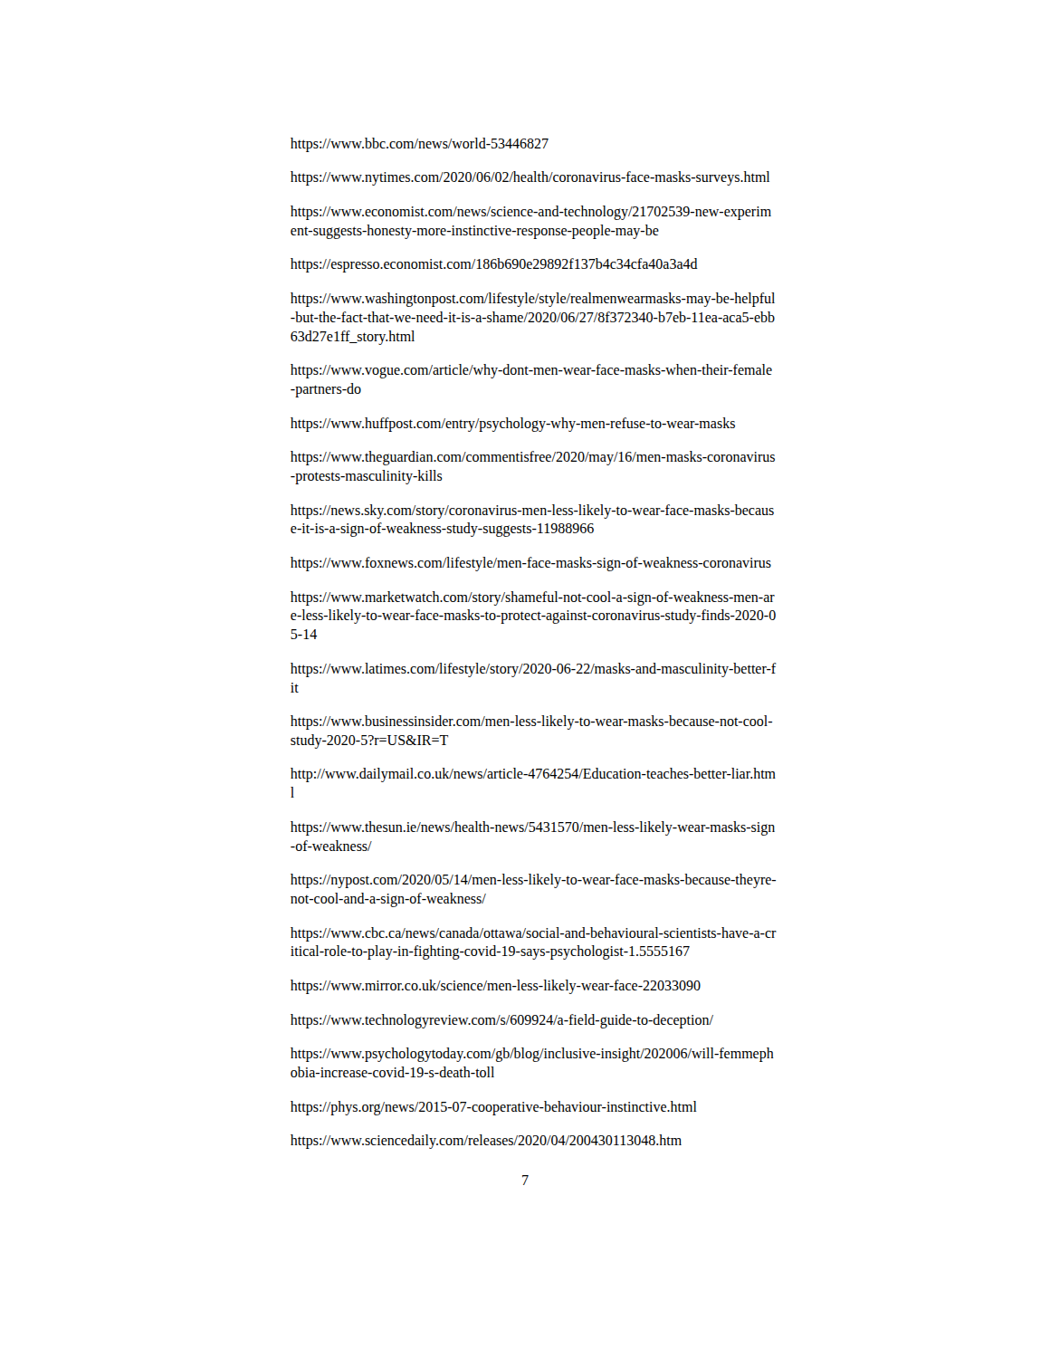https://www.bbc.com/news/world-53446827
https://www.nytimes.com/2020/06/02/health/coronavirus-face-masks-surveys.html
https://www.economist.com/news/science-and-technology/21702539-new-experiment-suggests-honesty-more-instinctive-response-people-may-be
https://espresso.economist.com/186b690e29892f137b4c34cfa40a3a4d
https://www.washingtonpost.com/lifestyle/style/realmenwearmasks-may-be-helpful-but-the-fact-that-we-need-it-is-a-shame/2020/06/27/8f372340-b7eb-11ea-aca5-ebb63d27e1ff_story.html
https://www.vogue.com/article/why-dont-men-wear-face-masks-when-their-female-partners-do
https://www.huffpost.com/entry/psychology-why-men-refuse-to-wear-masks
https://www.theguardian.com/commentisfree/2020/may/16/men-masks-coronavirus-protests-masculinity-kills
https://news.sky.com/story/coronavirus-men-less-likely-to-wear-face-masks-because-it-is-a-sign-of-weakness-study-suggests-11988966
https://www.foxnews.com/lifestyle/men-face-masks-sign-of-weakness-coronavirus
https://www.marketwatch.com/story/shameful-not-cool-a-sign-of-weakness-men-are-less-likely-to-wear-face-masks-to-protect-against-coronavirus-study-finds-2020-05-14
https://www.latimes.com/lifestyle/story/2020-06-22/masks-and-masculinity-better-fit
https://www.businessinsider.com/men-less-likely-to-wear-masks-because-not-cool-study-2020-5?r=US&IR=T
http://www.dailymail.co.uk/news/article-4764254/Education-teaches-better-liar.html
https://www.thesun.ie/news/health-news/5431570/men-less-likely-wear-masks-sign-of-weakness/
https://nypost.com/2020/05/14/men-less-likely-to-wear-face-masks-because-theyre-not-cool-and-a-sign-of-weakness/
https://www.cbc.ca/news/canada/ottawa/social-and-behavioural-scientists-have-a-critical-role-to-play-in-fighting-covid-19-says-psychologist-1.5555167
https://www.mirror.co.uk/science/men-less-likely-wear-face-22033090
https://www.technologyreview.com/s/609924/a-field-guide-to-deception/
https://www.psychologytoday.com/gb/blog/inclusive-insight/202006/will-femmephobia-increase-covid-19-s-death-toll
https://phys.org/news/2015-07-cooperative-behaviour-instinctive.html
https://www.sciencedaily.com/releases/2020/04/200430113048.htm
7